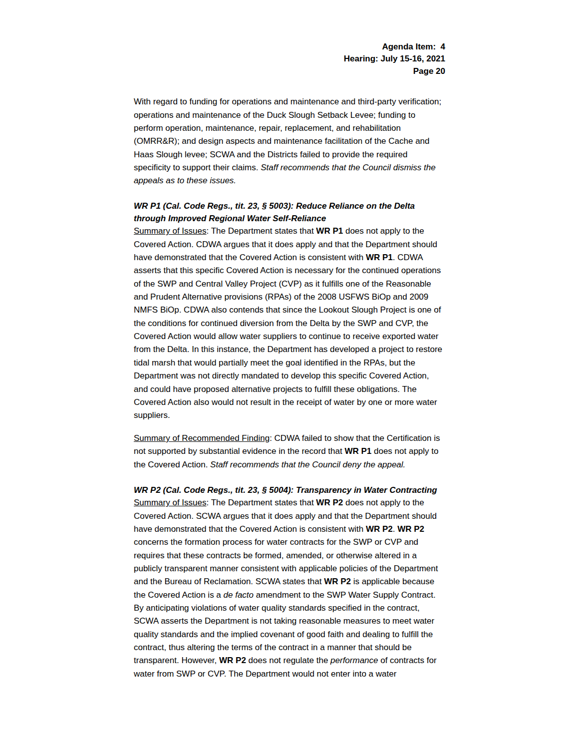Agenda Item: 4
Hearing: July 15-16, 2021
Page 20
With regard to funding for operations and maintenance and third-party verification; operations and maintenance of the Duck Slough Setback Levee; funding to perform operation, maintenance, repair, replacement, and rehabilitation (OMRR&R); and design aspects and maintenance facilitation of the Cache and Haas Slough levee; SCWA and the Districts failed to provide the required specificity to support their claims. Staff recommends that the Council dismiss the appeals as to these issues.
WR P1 (Cal. Code Regs., tit. 23, § 5003): Reduce Reliance on the Delta through Improved Regional Water Self-Reliance
Summary of Issues: The Department states that WR P1 does not apply to the Covered Action. CDWA argues that it does apply and that the Department should have demonstrated that the Covered Action is consistent with WR P1. CDWA asserts that this specific Covered Action is necessary for the continued operations of the SWP and Central Valley Project (CVP) as it fulfills one of the Reasonable and Prudent Alternative provisions (RPAs) of the 2008 USFWS BiOp and 2009 NMFS BiOp. CDWA also contends that since the Lookout Slough Project is one of the conditions for continued diversion from the Delta by the SWP and CVP, the Covered Action would allow water suppliers to continue to receive exported water from the Delta. In this instance, the Department has developed a project to restore tidal marsh that would partially meet the goal identified in the RPAs, but the Department was not directly mandated to develop this specific Covered Action, and could have proposed alternative projects to fulfill these obligations. The Covered Action also would not result in the receipt of water by one or more water suppliers.
Summary of Recommended Finding: CDWA failed to show that the Certification is not supported by substantial evidence in the record that WR P1 does not apply to the Covered Action. Staff recommends that the Council deny the appeal.
WR P2 (Cal. Code Regs., tit. 23, § 5004): Transparency in Water Contracting
Summary of Issues: The Department states that WR P2 does not apply to the Covered Action. SCWA argues that it does apply and that the Department should have demonstrated that the Covered Action is consistent with WR P2. WR P2 concerns the formation process for water contracts for the SWP or CVP and requires that these contracts be formed, amended, or otherwise altered in a publicly transparent manner consistent with applicable policies of the Department and the Bureau of Reclamation. SCWA states that WR P2 is applicable because the Covered Action is a de facto amendment to the SWP Water Supply Contract. By anticipating violations of water quality standards specified in the contract, SCWA asserts the Department is not taking reasonable measures to meet water quality standards and the implied covenant of good faith and dealing to fulfill the contract, thus altering the terms of the contract in a manner that should be transparent. However, WR P2 does not regulate the performance of contracts for water from SWP or CVP. The Department would not enter into a water